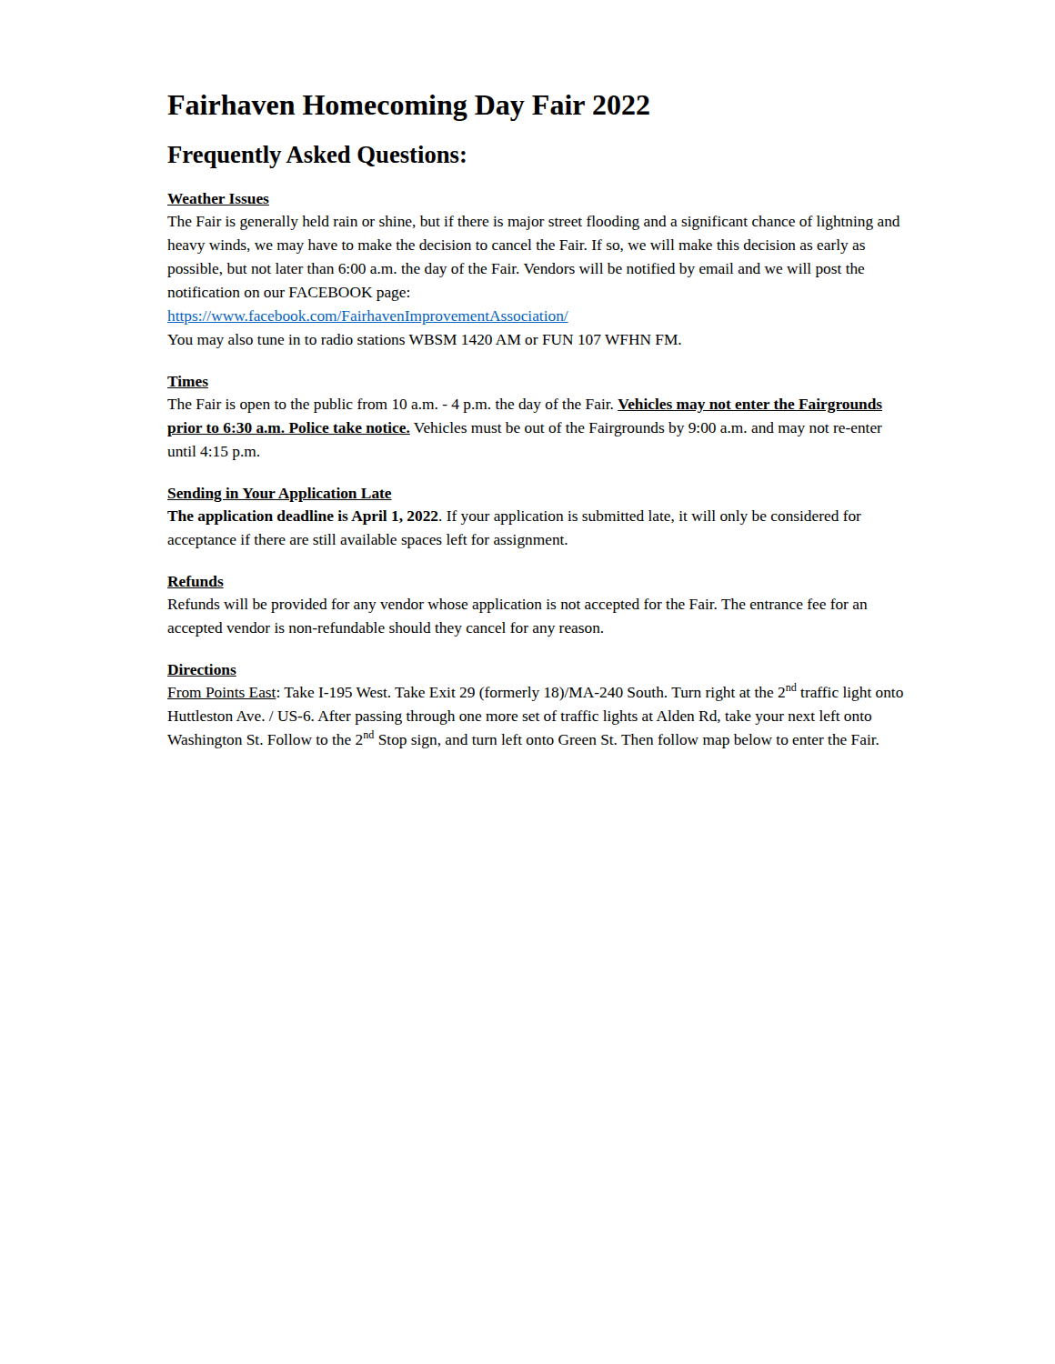Fairhaven Homecoming Day Fair 2022
Frequently Asked Questions:
Weather Issues
The Fair is generally held rain or shine, but if there is major street flooding and a significant chance of lightning and heavy winds, we may have to make the decision to cancel the Fair. If so, we will make this decision as early as possible, but not later than 6:00 a.m. the day of the Fair. Vendors will be notified by email and we will post the notification on our FACEBOOK page:
https://www.facebook.com/FairhavenImprovementAssociation/
You may also tune in to radio stations WBSM 1420 AM or FUN 107 WFHN FM.
Times
The Fair is open to the public from 10 a.m. - 4 p.m. the day of the Fair. Vehicles may not enter the Fairgrounds prior to 6:30 a.m. Police take notice. Vehicles must be out of the Fairgrounds by 9:00 a.m. and may not re-enter until 4:15 p.m.
Sending in Your Application Late
The application deadline is April 1, 2022. If your application is submitted late, it will only be considered for acceptance if there are still available spaces left for assignment.
Refunds
Refunds will be provided for any vendor whose application is not accepted for the Fair. The entrance fee for an accepted vendor is non-refundable should they cancel for any reason.
Directions
From Points East: Take I-195 West. Take Exit 29 (formerly 18)/MA-240 South. Turn right at the 2nd traffic light onto Huttleston Ave. / US-6. After passing through one more set of traffic lights at Alden Rd, take your next left onto Washington St. Follow to the 2nd Stop sign, and turn left onto Green St. Then follow map below to enter the Fair.